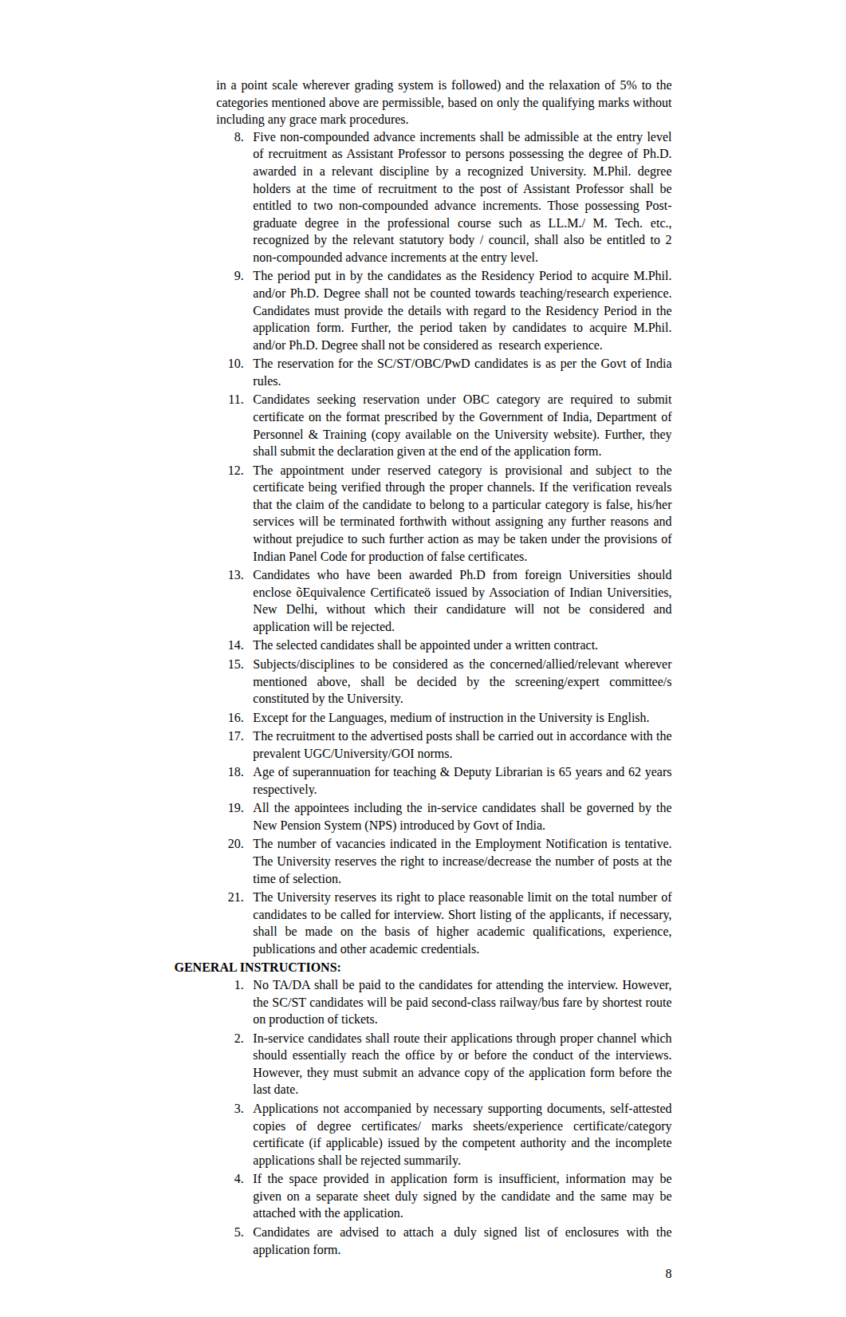in a point scale wherever grading system is followed) and the relaxation of 5% to the categories mentioned above are permissible, based on only the qualifying marks without including any grace mark procedures.
Five non-compounded advance increments shall be admissible at the entry level of recruitment as Assistant Professor to persons possessing the degree of Ph.D. awarded in a relevant discipline by a recognized University. M.Phil. degree holders at the time of recruitment to the post of Assistant Professor shall be entitled to two non-compounded advance increments. Those possessing Post-graduate degree in the professional course such as LL.M./ M. Tech. etc., recognized by the relevant statutory body / council, shall also be entitled to 2 non-compounded advance increments at the entry level.
The period put in by the candidates as the Residency Period to acquire M.Phil. and/or Ph.D. Degree shall not be counted towards teaching/research experience. Candidates must provide the details with regard to the Residency Period in the application form. Further, the period taken by candidates to acquire M.Phil. and/or Ph.D. Degree shall not be considered as research experience.
The reservation for the SC/ST/OBC/PwD candidates is as per the Govt of India rules.
Candidates seeking reservation under OBC category are required to submit certificate on the format prescribed by the Government of India, Department of Personnel & Training (copy available on the University website). Further, they shall submit the declaration given at the end of the application form.
The appointment under reserved category is provisional and subject to the certificate being verified through the proper channels. If the verification reveals that the claim of the candidate to belong to a particular category is false, his/her services will be terminated forthwith without assigning any further reasons and without prejudice to such further action as may be taken under the provisions of Indian Panel Code for production of false certificates.
Candidates who have been awarded Ph.D from foreign Universities should enclose õEquivalence Certificateö issued by Association of Indian Universities, New Delhi, without which their candidature will not be considered and application will be rejected.
The selected candidates shall be appointed under a written contract.
Subjects/disciplines to be considered as the concerned/allied/relevant wherever mentioned above, shall be decided by the screening/expert committee/s constituted by the University.
Except for the Languages, medium of instruction in the University is English.
The recruitment to the advertised posts shall be carried out in accordance with the prevalent UGC/University/GOI norms.
Age of superannuation for teaching & Deputy Librarian is 65 years and 62 years respectively.
All the appointees including the in-service candidates shall be governed by the New Pension System (NPS) introduced by Govt of India.
The number of vacancies indicated in the Employment Notification is tentative. The University reserves the right to increase/decrease the number of posts at the time of selection.
The University reserves its right to place reasonable limit on the total number of candidates to be called for interview. Short listing of the applicants, if necessary, shall be made on the basis of higher academic qualifications, experience, publications and other academic credentials.
GENERAL INSTRUCTIONS:
No TA/DA shall be paid to the candidates for attending the interview. However, the SC/ST candidates will be paid second-class railway/bus fare by shortest route on production of tickets.
In-service candidates shall route their applications through proper channel which should essentially reach the office by or before the conduct of the interviews. However, they must submit an advance copy of the application form before the last date.
Applications not accompanied by necessary supporting documents, self-attested copies of degree certificates/ marks sheets/experience certificate/category certificate (if applicable) issued by the competent authority and the incomplete applications shall be rejected summarily.
If the space provided in application form is insufficient, information may be given on a separate sheet duly signed by the candidate and the same may be attached with the application.
Candidates are advised to attach a duly signed list of enclosures with the application form.
8